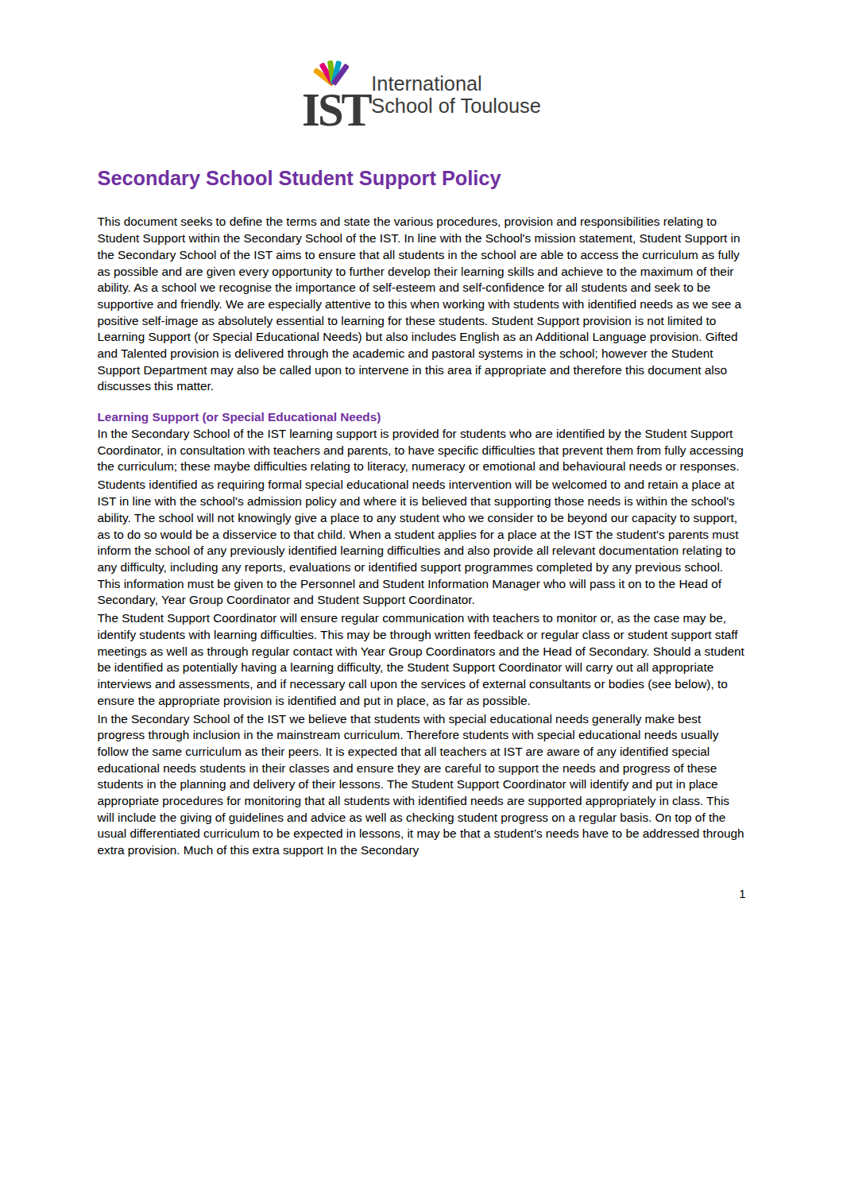IST
International
School of Toulouse
Secondary School Student Support Policy
This document seeks to define the terms and state the various procedures, provision and responsibilities relating to Student Support within the Secondary School of the IST. In line with the School's mission statement, Student Support in the Secondary School of the IST aims to ensure that all students in the school are able to access the curriculum as fully as possible and are given every opportunity to further develop their learning skills and achieve to the maximum of their ability. As a school we recognise the importance of self-esteem and self-confidence for all students and seek to be supportive and friendly. We are especially attentive to this when working with students with identified needs as we see a positive self-image as absolutely essential to learning for these students. Student Support provision is not limited to Learning Support (or Special Educational Needs) but also includes English as an Additional Language provision. Gifted and Talented provision is delivered through the academic and pastoral systems in the school; however the Student Support Department may also be called upon to intervene in this area if appropriate and therefore this document also discusses this matter.
Learning Support (or Special Educational Needs)
In the Secondary School of the IST learning support is provided for students who are identified by the Student Support Coordinator, in consultation with teachers and parents, to have specific difficulties that prevent them from fully accessing the curriculum; these maybe difficulties relating to literacy, numeracy or emotional and behavioural needs or responses.
Students identified as requiring formal special educational needs intervention will be welcomed to and retain a place at IST in line with the school's admission policy and where it is believed that supporting those needs is within the school's ability. The school will not knowingly give a place to any student who we consider to be beyond our capacity to support, as to do so would be a disservice to that child. When a student applies for a place at the IST the student's parents must inform the school of any previously identified learning difficulties and also provide all relevant documentation relating to any difficulty, including any reports, evaluations or identified support programmes completed by any previous school. This information must be given to the Personnel and Student Information Manager who will pass it on to the Head of Secondary, Year Group Coordinator and Student Support Coordinator.
The Student Support Coordinator will ensure regular communication with teachers to monitor or, as the case may be, identify students with learning difficulties. This may be through written feedback or regular class or student support staff meetings as well as through regular contact with Year Group Coordinators and the Head of Secondary. Should a student be identified as potentially having a learning difficulty, the Student Support Coordinator will carry out all appropriate interviews and assessments, and if necessary call upon the services of external consultants or bodies (see below), to ensure the appropriate provision is identified and put in place, as far as possible.
In the Secondary School of the IST we believe that students with special educational needs generally make best progress through inclusion in the mainstream curriculum. Therefore students with special educational needs usually follow the same curriculum as their peers. It is expected that all teachers at IST are aware of any identified special educational needs students in their classes and ensure they are careful to support the needs and progress of these students in the planning and delivery of their lessons. The Student Support Coordinator will identify and put in place appropriate procedures for monitoring that all students with identified needs are supported appropriately in class. This will include the giving of guidelines and advice as well as checking student progress on a regular basis. On top of the usual differentiated curriculum to be expected in lessons, it may be that a student’s needs have to be addressed through extra provision. Much of this extra support In the Secondary
1